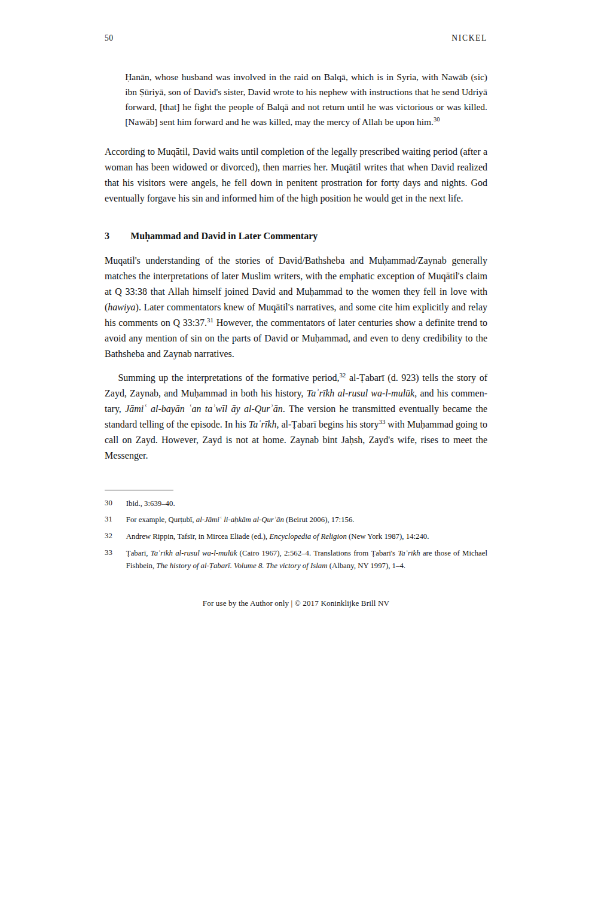50 Nickel
Ḥanān, whose husband was involved in the raid on Balqā, which is in Syria, with Nawāb (sic) ibn Ṣūriyā, son of David's sister, David wrote to his nephew with instructions that he send Udriyā forward, [that] he fight the people of Balqā and not return until he was victorious or was killed. [Nawāb] sent him forward and he was killed, may the mercy of Allah be upon him.30
According to Muqātil, David waits until completion of the legally prescribed waiting period (after a woman has been widowed or divorced), then marries her. Muqātil writes that when David realized that his visitors were angels, he fell down in penitent prostration for forty days and nights. God eventually forgave his sin and informed him of the high position he would get in the next life.
3 Muḥammad and David in Later Commentary
Muqatil's understanding of the stories of David/Bathsheba and Muḥammad/Zaynab generally matches the interpretations of later Muslim writers, with the emphatic exception of Muqātil's claim at Q 33:38 that Allah himself joined David and Muḥammad to the women they fell in love with (hawiya). Later commentators knew of Muqātil's narratives, and some cite him explicitly and relay his comments on Q 33:37.31 However, the commentators of later centuries show a definite trend to avoid any mention of sin on the parts of David or Muḥammad, and even to deny credibility to the Bathsheba and Zaynab narratives.
Summing up the interpretations of the formative period,32 al-Ṭabarī (d. 923) tells the story of Zayd, Zaynab, and Muḥammad in both his history, Taʾrīkh al-rusul wa-l-mulūk, and his commentary, Jāmiʿ al-bayān ʿan taʾwīl āy al-Qurʾān. The version he transmitted eventually became the standard telling of the episode. In his Taʾrīkh, al-Ṭabarī begins his story33 with Muḥammad going to call on Zayd. However, Zayd is not at home. Zaynab bint Jaḥsh, Zayd's wife, rises to meet the Messenger.
30
Ibid., 3:639–40.
31
For example, Qurṭubī, al-Jāmiʿ li-aḥkām al-Qurʾān (Beirut 2006), 17:156.
32
Andrew Rippin, Tafsīr, in Mircea Eliade (ed.), Encyclopedia of Religion (New York 1987), 14:240.
33
Ṭabarī, Taʾrīkh al-rusul wa-l-mulūk (Cairo 1967), 2:562–4. Translations from Ṭabarī's Taʾrīkh are those of Michael Fishbein, The history of al-Ṭabarī. Volume 8. The victory of Islam (Albany, NY 1997), 1–4.
For use by the Author only | © 2017 Koninklijke Brill NV